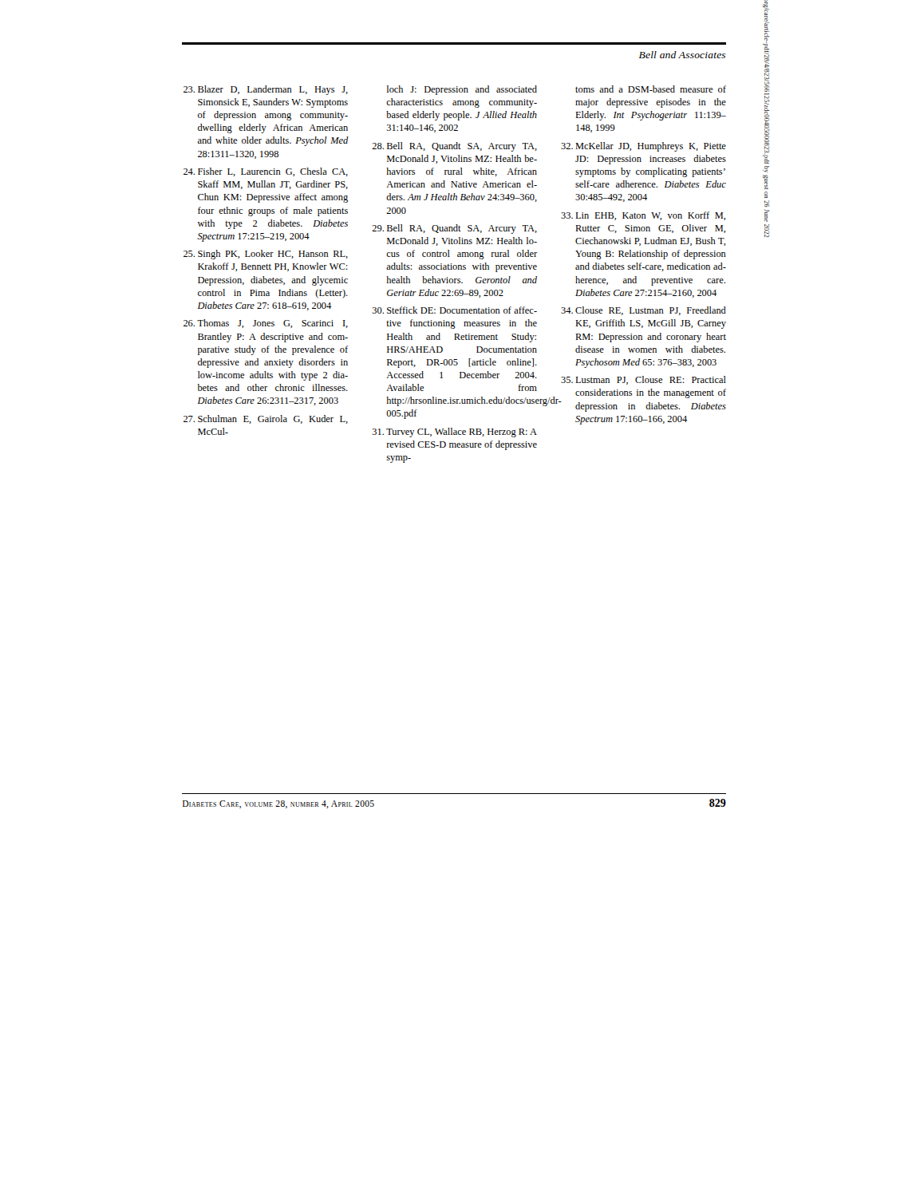Bell and Associates
23. Blazer D, Landerman L, Hays J, Simonsick E, Saunders W: Symptoms of depression among community-dwelling elderly African American and white older adults. Psychol Med 28:1311–1320, 1998
24. Fisher L, Laurencin G, Chesla CA, Skaff MM, Mullan JT, Gardiner PS, Chun KM: Depressive affect among four ethnic groups of male patients with type 2 diabetes. Diabetes Spectrum 17:215–219, 2004
25. Singh PK, Looker HC, Hanson RL, Krakoff J, Bennett PH, Knowler WC: Depression, diabetes, and glycemic control in Pima Indians (Letter). Diabetes Care 27: 618–619, 2004
26. Thomas J, Jones G, Scarinci I, Brantley P: A descriptive and comparative study of the prevalence of depressive and anxiety disorders in low-income adults with type 2 diabetes and other chronic illnesses. Diabetes Care 26:2311–2317, 2003
27. Schulman E, Gairola G, Kuder L, McCul-
loch J: Depression and associated characteristics among community-based elderly people. J Allied Health 31:140–146, 2002
28. Bell RA, Quandt SA, Arcury TA, McDonald J, Vitolins MZ: Health behaviors of rural white, African American and Native American elders. Am J Health Behav 24:349–360, 2000
29. Bell RA, Quandt SA, Arcury TA, McDonald J, Vitolins MZ: Health locus of control among rural older adults: associations with preventive health behaviors. Gerontol and Geriatr Educ 22:69–89, 2002
30. Steffick DE: Documentation of affective functioning measures in the Health and Retirement Study: HRS/AHEAD Documentation Report, DR-005 [article online]. Accessed 1 December 2004. Available from http://hrsonline.isr.umich.edu/docs/userg/dr-005.pdf
31. Turvey CL, Wallace RB, Herzog R: A revised CES-D measure of depressive symp-
toms and a DSM-based measure of major depressive episodes in the Elderly. Int Psychogeriatr 11:139–148, 1999
32. McKellar JD, Humphreys K, Piette JD: Depression increases diabetes symptoms by complicating patients’ self-care adherence. Diabetes Educ 30:485–492, 2004
33. Lin EHB, Katon W, von Korff M, Rutter C, Simon GE, Oliver M, Ciechanowski P, Ludman EJ, Bush T, Young B: Relationship of depression and diabetes self-care, medication adherence, and preventive care. Diabetes Care 27:2154–2160, 2004
34. Clouse RE, Lustman PJ, Freedland KE, Griffith LS, McGill JB, Carney RM: Depression and coronary heart disease in women with diabetes. Psychosom Med 65: 376–383, 2003
35. Lustman PJ, Clouse RE: Practical considerations in the management of depression in diabetes. Diabetes Spectrum 17:160–166, 2004
Downloaded from http://diabetesjournals.org/care/article-pdf/28/4/823/566125/zdc00405000823.pdf by guest on 26 June 2022
Diabetes Care, volume 28, number 4, April 2005 829